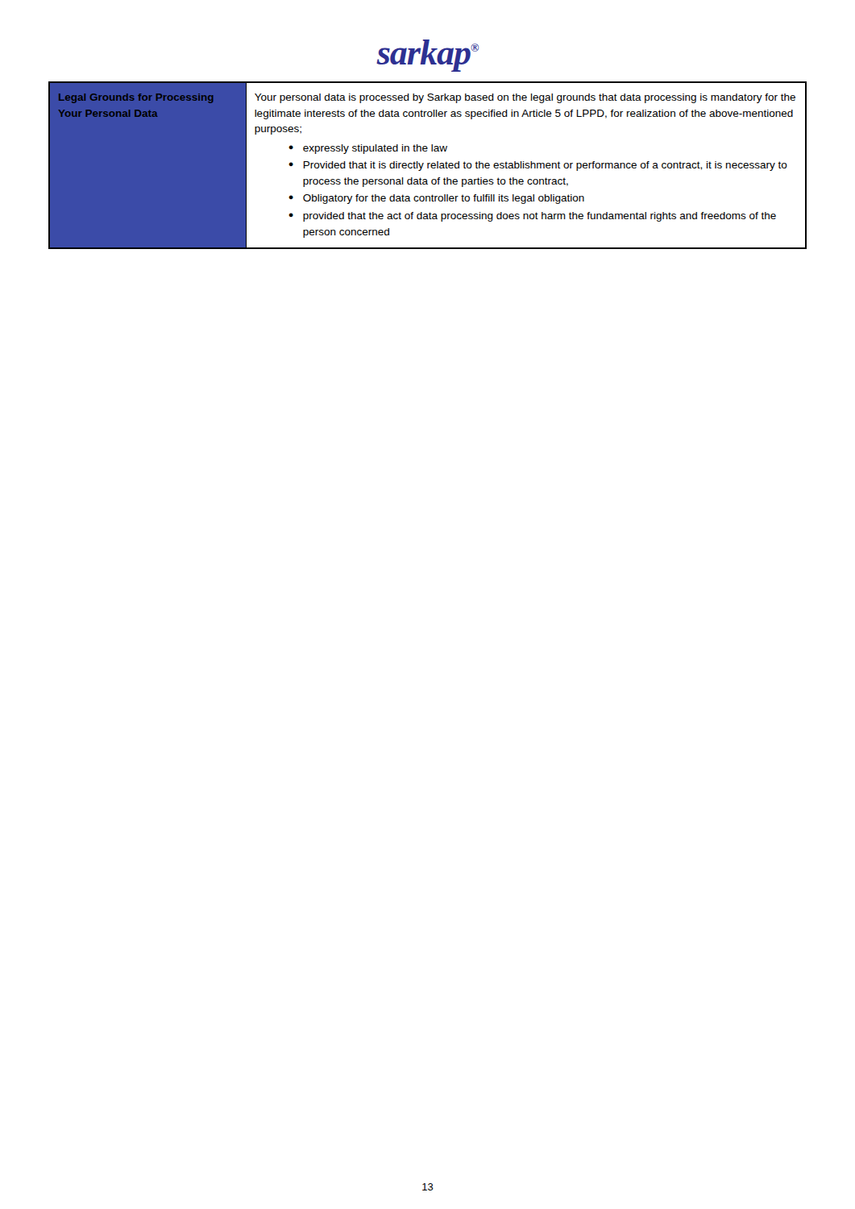sarkap®
| Legal Grounds for Processing Your Personal Data | Your personal data is processed by Sarkap based on the legal grounds that data processing is mandatory for the legitimate interests of the data controller as specified in Article 5 of LPPD, for realization of the above-mentioned purposes; expressly stipulated in the law Provided that it is directly related to the establishment or performance of a contract, it is necessary to process the personal data of the parties to the contract, Obligatory for the data controller to fulfill its legal obligation provided that the act of data processing does not harm the fundamental rights and freedoms of the person concerned |
13